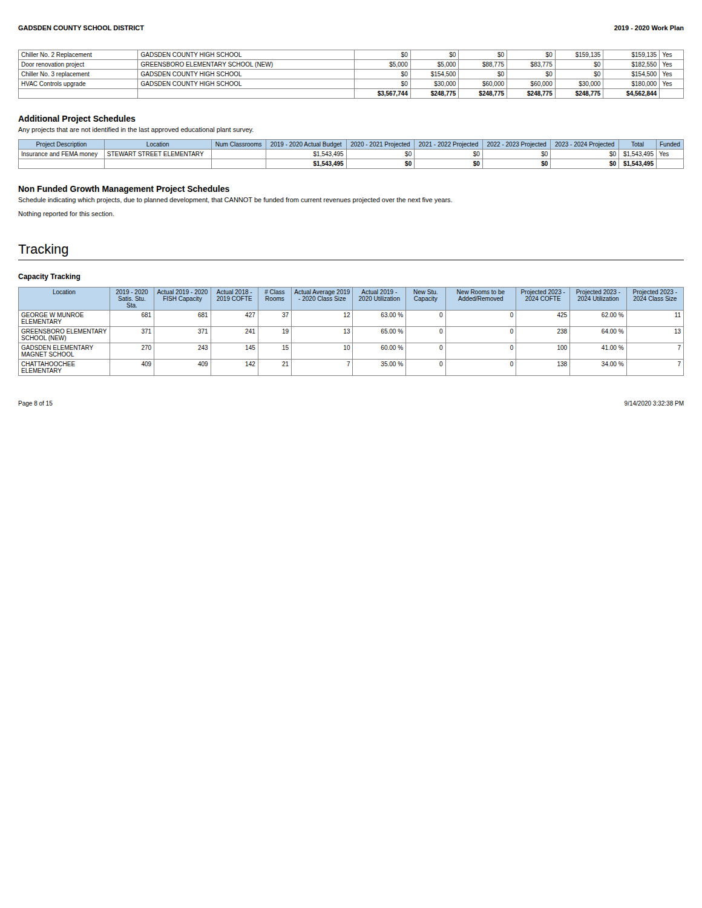GADSDEN COUNTY SCHOOL DISTRICT
2019 - 2020 Work Plan
| Chiller No. 2 Replacement | GADSDEN COUNTY HIGH SCHOOL | $0 | $0 | $0 | $0 | $159,135 | $159,135 | Yes |
| Door renovation project | GREENSBORO ELEMENTARY SCHOOL (NEW) | $5,000 | $5,000 | $88,775 | $83,775 | $0 | $182,550 | Yes |
| Chiller No. 3 replacement | GADSDEN COUNTY HIGH SCHOOL | $0 | $154,500 | $0 | $0 | $0 | $154,500 | Yes |
| HVAC Controls upgrade | GADSDEN COUNTY HIGH SCHOOL | $0 | $30,000 | $60,000 | $60,000 | $30,000 | $180,000 | Yes |
| | | $3,567,744 | $248,775 | $248,775 | $248,775 | $248,775 | $4,562,844 | |
Additional Project Schedules
Any projects that are not identified in the last approved educational plant survey.
| Project Description | Location | Num Classrooms | 2019 - 2020 Actual Budget | 2020 - 2021 Projected | 2021 - 2022 Projected | 2022 - 2023 Projected | 2023 - 2024 Projected | Total | Funded |
| --- | --- | --- | --- | --- | --- | --- | --- | --- | --- |
| Insurance and FEMA money | STEWART STREET ELEMENTARY | | $1,543,495 | $0 | $0 | $0 | $0 | $1,543,495 | Yes |
| | | | $1,543,495 | $0 | $0 | $0 | $0 | $1,543,495 | |
Non Funded Growth Management Project Schedules
Schedule indicating which projects, due to planned development, that CANNOT be funded from current revenues projected over the next five years.
Nothing reported for this section.
Tracking
Capacity Tracking
| Location | 2019 - 2020 Satis. Stu. Sta. | Actual 2019 - 2020 FISH Capacity | Actual 2018 - 2019 COFTE | # Class Rooms | Actual Average 2019 - 2020 Class Size | Actual 2019 - 2020 Utilization | New Stu. Capacity | New Rooms to be Added/Removed | Projected 2023 - 2024 COFTE | Projected 2023 - 2024 Utilization | Projected 2023 - 2024 Class Size |
| --- | --- | --- | --- | --- | --- | --- | --- | --- | --- | --- | --- |
| GEORGE W MUNROE ELEMENTARY | 681 | 681 | 427 | 37 | 12 | 63.00 % | 0 | 0 | 425 | 62.00 % | 11 |
| GREENSBORO ELEMENTARY SCHOOL (NEW) | 371 | 371 | 241 | 19 | 13 | 65.00 % | 0 | 0 | 238 | 64.00 % | 13 |
| GADSDEN ELEMENTARY MAGNET SCHOOL | 270 | 243 | 145 | 15 | 10 | 60.00 % | 0 | 0 | 100 | 41.00 % | 7 |
| CHATTAHOOCHEE ELEMENTARY | 409 | 409 | 142 | 21 | 7 | 35.00 % | 0 | 0 | 138 | 34.00 % | 7 |
Page 8 of 15
9/14/2020 3:32:38 PM